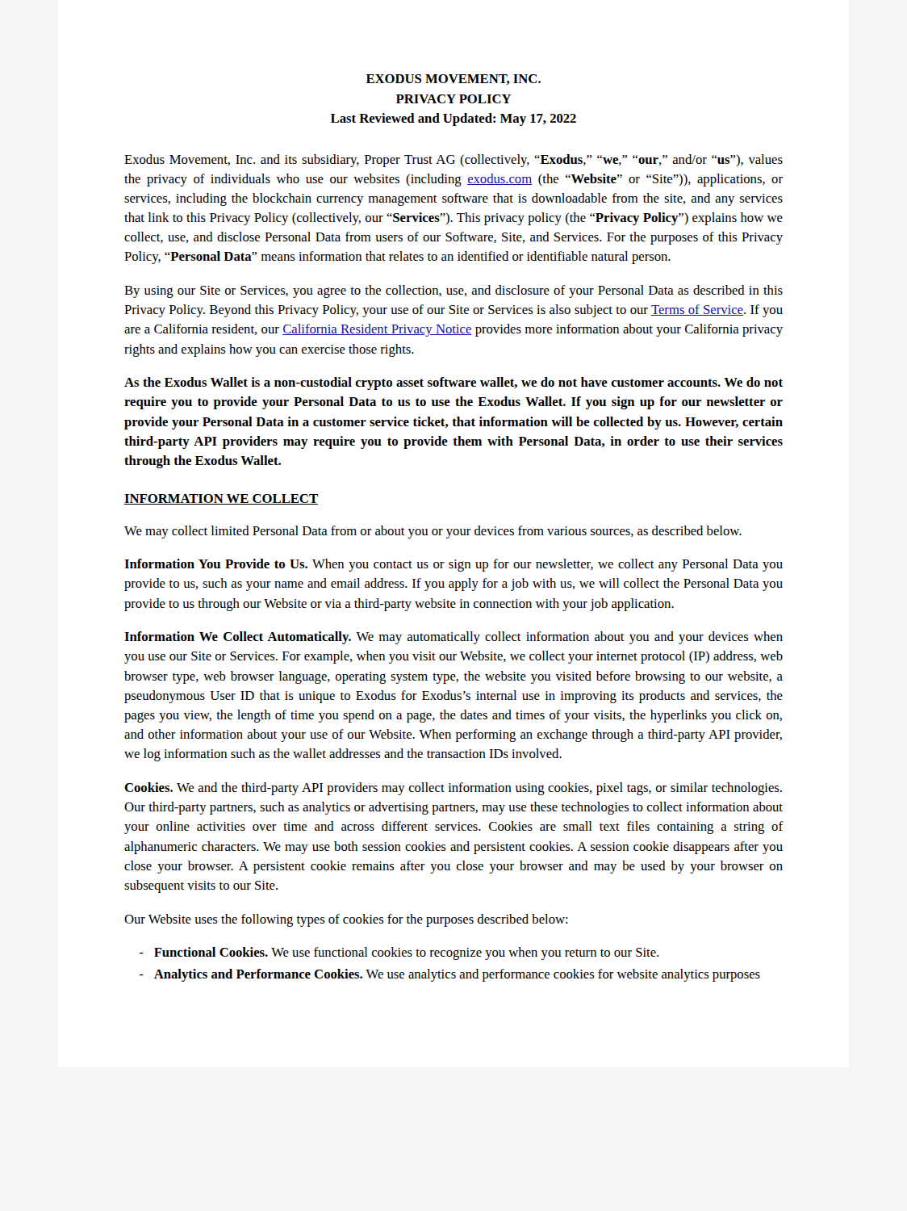EXODUS MOVEMENT, INC.
PRIVACY POLICY
Last Reviewed and Updated: May 17, 2022
Exodus Movement, Inc. and its subsidiary, Proper Trust AG (collectively, “Exodus,” “we,” “our,” and/or “us”), values the privacy of individuals who use our websites (including exodus.com (the “Website” or “Site”)), applications, or services, including the blockchain currency management software that is downloadable from the site, and any services that link to this Privacy Policy (collectively, our “Services”). This privacy policy (the “Privacy Policy”) explains how we collect, use, and disclose Personal Data from users of our Software, Site, and Services. For the purposes of this Privacy Policy, “Personal Data” means information that relates to an identified or identifiable natural person.
By using our Site or Services, you agree to the collection, use, and disclosure of your Personal Data as described in this Privacy Policy. Beyond this Privacy Policy, your use of our Site or Services is also subject to our Terms of Service. If you are a California resident, our California Resident Privacy Notice provides more information about your California privacy rights and explains how you can exercise those rights.
As the Exodus Wallet is a non-custodial crypto asset software wallet, we do not have customer accounts. We do not require you to provide your Personal Data to us to use the Exodus Wallet. If you sign up for our newsletter or provide your Personal Data in a customer service ticket, that information will be collected by us. However, certain third-party API providers may require you to provide them with Personal Data, in order to use their services through the Exodus Wallet.
INFORMATION WE COLLECT
We may collect limited Personal Data from or about you or your devices from various sources, as described below.
Information You Provide to Us. When you contact us or sign up for our newsletter, we collect any Personal Data you provide to us, such as your name and email address. If you apply for a job with us, we will collect the Personal Data you provide to us through our Website or via a third-party website in connection with your job application.
Information We Collect Automatically. We may automatically collect information about you and your devices when you use our Site or Services. For example, when you visit our Website, we collect your internet protocol (IP) address, web browser type, web browser language, operating system type, the website you visited before browsing to our website, a pseudonymous User ID that is unique to Exodus for Exodus’s internal use in improving its products and services, the pages you view, the length of time you spend on a page, the dates and times of your visits, the hyperlinks you click on, and other information about your use of our Website. When performing an exchange through a third-party API provider, we log information such as the wallet addresses and the transaction IDs involved.
Cookies. We and the third-party API providers may collect information using cookies, pixel tags, or similar technologies. Our third-party partners, such as analytics or advertising partners, may use these technologies to collect information about your online activities over time and across different services. Cookies are small text files containing a string of alphanumeric characters. We may use both session cookies and persistent cookies. A session cookie disappears after you close your browser. A persistent cookie remains after you close your browser and may be used by your browser on subsequent visits to our Site.
Our Website uses the following types of cookies for the purposes described below:
Functional Cookies. We use functional cookies to recognize you when you return to our Site.
Analytics and Performance Cookies. We use analytics and performance cookies for website analytics purposes